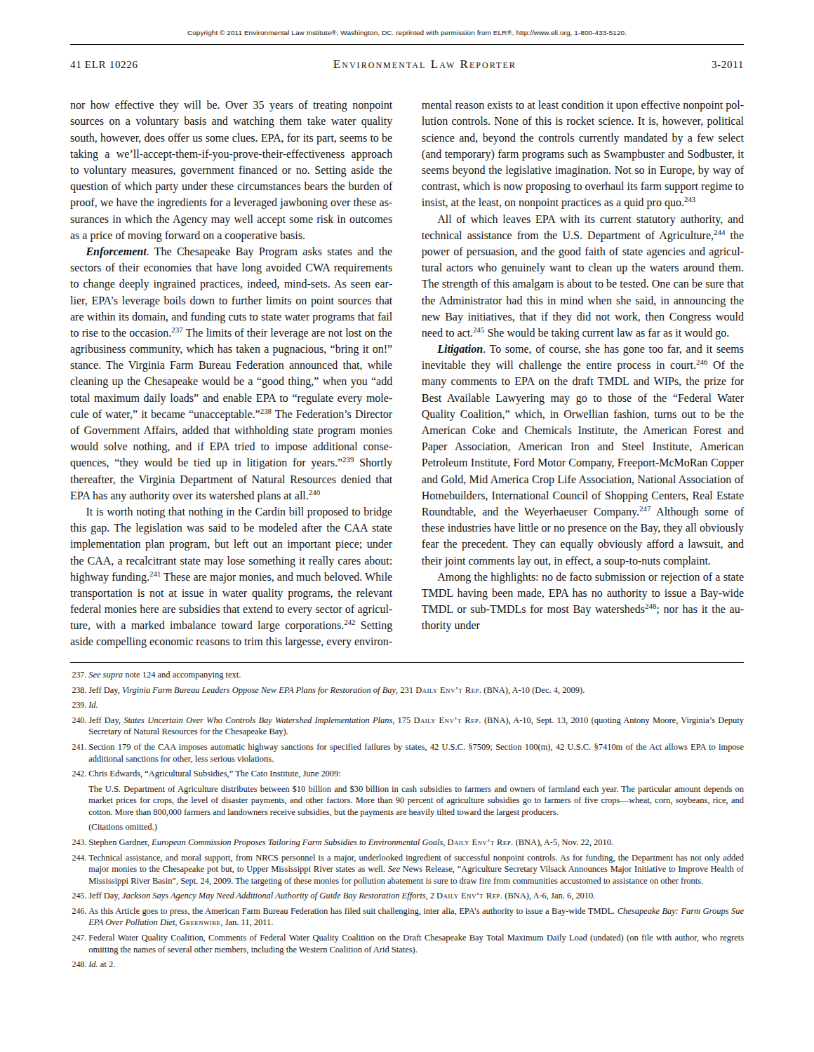Copyright © 2011 Environmental Law Institute®, Washington, DC. reprinted with permission from ELR®, http://www.eli.org, 1-800-433-5120.
41 ELR 10226 Environmental Law Reporter 3-2011
nor how effective they will be. Over 35 years of treating nonpoint sources on a voluntary basis and watching them take water quality south, however, does offer us some clues. EPA, for its part, seems to be taking a we’ll-accept-them-if-you-prove-their-effectiveness approach to voluntary measures, government financed or no. Setting aside the question of which party under these circumstances bears the burden of proof, we have the ingredients for a leveraged jawboning over these assurances in which the Agency may well accept some risk in outcomes as a price of moving forward on a cooperative basis.
Enforcement. The Chesapeake Bay Program asks states and the sectors of their economies that have long avoided CWA requirements to change deeply ingrained practices, indeed, mind-sets. As seen earlier, EPA’s leverage boils down to further limits on point sources that are within its domain, and funding cuts to state water programs that fail to rise to the occasion.237 The limits of their leverage are not lost on the agribusiness community, which has taken a pugnacious, “bring it on!” stance. The Virginia Farm Bureau Federation announced that, while cleaning up the Chesapeake would be a “good thing,” when you “add total maximum daily loads” and enable EPA to “regulate every molecule of water,” it became “unacceptable.”238 The Federation’s Director of Government Affairs, added that withholding state program monies would solve nothing, and if EPA tried to impose additional consequences, “they would be tied up in litigation for years.”239 Shortly thereafter, the Virginia Department of Natural Resources denied that EPA has any authority over its watershed plans at all.240
It is worth noting that nothing in the Cardin bill proposed to bridge this gap. The legislation was said to be modeled after the CAA state implementation plan program, but left out an important piece; under the CAA, a recalcitrant state may lose something it really cares about: highway funding.241 These are major monies, and much beloved. While transportation is not at issue in water quality programs, the relevant federal monies here are subsidies that extend to every sector of agriculture, with a marked imbalance toward large corporations.242 Setting aside compelling economic reasons to trim this largesse, every environmental reason exists to at least condition it upon effective nonpoint pollution controls. None of this is rocket science. It is, however, political science and, beyond the controls currently mandated by a few select (and temporary) farm programs such as Swampbuster and Sodbuster, it seems beyond the legislative imagination. Not so in Europe, by way of contrast, which is now proposing to overhaul its farm support regime to insist, at the least, on nonpoint practices as a quid pro quo.243
All of which leaves EPA with its current statutory authority, and technical assistance from the U.S. Department of Agriculture,244 the power of persuasion, and the good faith of state agencies and agricultural actors who genuinely want to clean up the waters around them. The strength of this amalgam is about to be tested. One can be sure that the Administrator had this in mind when she said, in announcing the new Bay initiatives, that if they did not work, then Congress would need to act.245 She would be taking current law as far as it would go.
Litigation. To some, of course, she has gone too far, and it seems inevitable they will challenge the entire process in court.246 Of the many comments to EPA on the draft TMDL and WIPs, the prize for Best Available Lawyering may go to those of the “Federal Water Quality Coalition,” which, in Orwellian fashion, turns out to be the American Coke and Chemicals Institute, the American Forest and Paper Association, American Iron and Steel Institute, American Petroleum Institute, Ford Motor Company, Freeport-McMoRan Copper and Gold, Mid America Crop Life Association, National Association of Homebuilders, International Council of Shopping Centers, Real Estate Roundtable, and the Weyerhaeuser Company.247 Although some of these industries have little or no presence on the Bay, they all obviously fear the precedent. They can equally obviously afford a lawsuit, and their joint comments lay out, in effect, a soup-to-nuts complaint.
Among the highlights: no de facto submission or rejection of a state TMDL having been made, EPA has no authority to issue a Bay-wide TMDL or sub-TMDLs for most Bay watersheds248; nor has it the authority under
See supra note 124 and accompanying text.
Jeff Day, Virginia Farm Bureau Leaders Oppose New EPA Plans for Restoration of Bay, 231 Daily Env’t Rep. (BNA), A-10 (Dec. 4, 2009).
Id.
Jeff Day, States Uncertain Over Who Controls Bay Watershed Implementation Plans, 175 Daily Env’t Rep. (BNA), A-10, Sept. 13, 2010 (quoting Antony Moore, Virginia’s Deputy Secretary of Natural Resources for the Chesapeake Bay).
Section 179 of the CAA imposes automatic highway sanctions for specified failures by states, 42 U.S.C. §7509; Section 100(m), 42 U.S.C. §7410m of the Act allows EPA to impose additional sanctions for other, less serious violations.
Chris Edwards, “Agricultural Subsidies,” The Cato Institute, June 2009:
The U.S. Department of Agriculture distributes between $10 billion and $30 billion in cash subsidies to farmers and owners of farmland each year. The particular amount depends on market prices for crops, the level of disaster payments, and other factors. More than 90 percent of agriculture subsidies go to farmers of five crops—wheat, corn, soybeans, rice, and cotton. More than 800,000 farmers and landowners receive subsidies, but the payments are heavily tilted toward the largest producers.
(Citations omitted.)
Stephen Gardner, European Commission Proposes Tailoring Farm Subsidies to Environmental Goals, Daily Env’t Rep. (BNA), A-5, Nov. 22, 2010.
Technical assistance, and moral support, from NRCS personnel is a major, underlooked ingredient of successful nonpoint controls. As for funding, the Department has not only added major monies to the Chesapeake pot but, to Upper Mississippi River states as well. See News Release, “Agriculture Secretary Vilsack Announces Major Initiative to Improve Health of Mississippi River Basin”, Sept. 24, 2009. The targeting of these monies for pollution abatement is sure to draw fire from communities accustomed to assistance on other fronts.
Jeff Day, Jackson Says Agency May Need Additional Authority of Guide Bay Restoration Efforts, 2 Daily Env’t Rep. (BNA), A-6, Jan. 6, 2010.
As this Article goes to press, the American Farm Bureau Federation has filed suit challenging, inter alia, EPA’s authority to issue a Bay-wide TMDL. Chesapeake Bay: Farm Groups Sue EPA Over Pollution Diet, Greenwire, Jan. 11, 2011.
Federal Water Quality Coalition, Comments of Federal Water Quality Coalition on the Draft Chesapeake Bay Total Maximum Daily Load (undated) (on file with author, who regrets omitting the names of several other members, including the Western Coalition of Arid States).
Id. at 2.